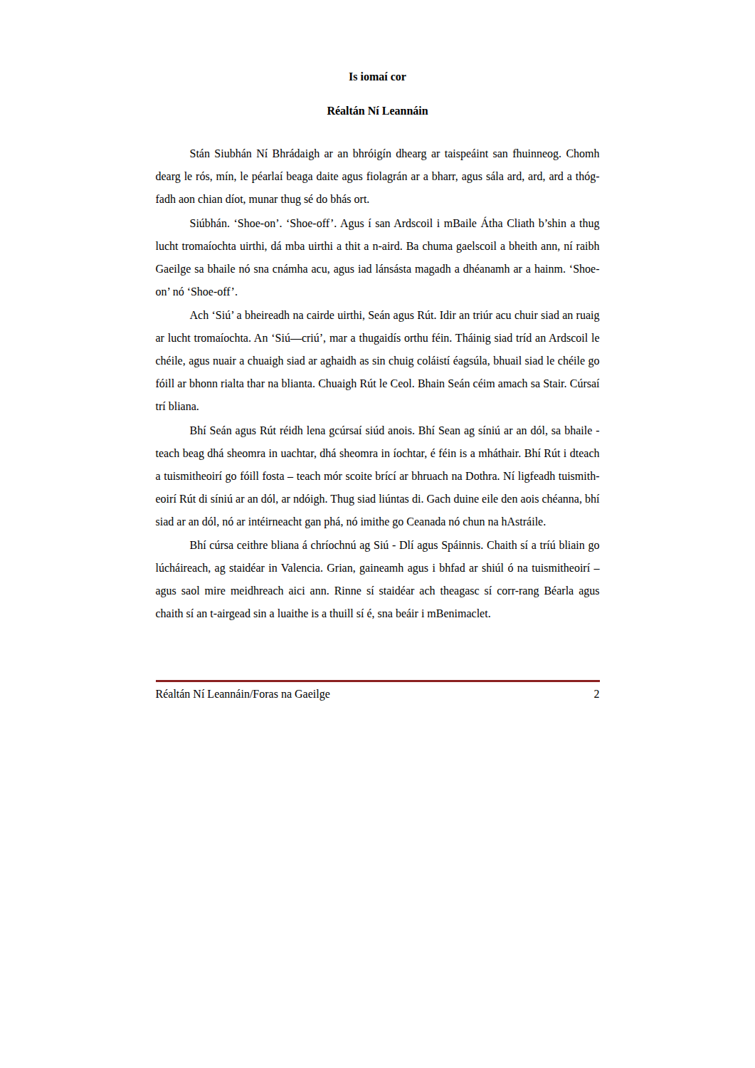Is iomaí cor
Réaltán Ní Leannáin
Stán Siubhán Ní Bhrádaigh ar an bhróigín dhearg ar taispeáint san fhuinneog. Chomh dearg le rós, mín, le péarlaí beaga daite agus fiolagrán ar a bharr, agus sála ard, ard, ard a thógfadh aon chian díot, munar thug sé do bhás ort.
Siúbhán. ‘Shoe-on’. ‘Shoe-off’. Agus í san Ardscoil i mBaile Átha Cliath b’shin a thug lucht tromaíochta uirthi, dá mba uirthi a thit a n-aird. Ba chuma gaelscoil a bheith ann, ní raibh Gaeilge sa bhaile nó sna cnámha acu, agus iad lánsásta magadh a dhéanamh ar a hainm. ‘Shoe-on’ nó ‘Shoe-off’.
Ach ‘Siú’ a bheireadh na cairde uirthi, Seán agus Rút. Idir an triúr acu chuir siad an ruaig ar lucht tromaíochta. An ‘Siú—criú’, mar a thugaidís orthu féin. Tháinig siad tríd an Ardscoil le chéile, agus nuair a chuaigh siad ar aghaidh as sin chuig coláistí éagsúla, bhuail siad le chéile go fóill ar bhonn rialta thar na blianta. Chuaigh Rút le Ceol. Bhain Seán céim amach sa Stair. Cúrsaí trí bliana.
Bhí Seán agus Rút réidh lena gcúrsaí siúd anois. Bhí Sean ag síniú ar an dól, sa bhaile - teach beag dhá sheomra in uachtar, dhá sheomra in íochtar, é féin is a mháthair. Bhí Rút i dteach a tuismitheoirí go fóill fosta – teach mór scoite brící ar bhruach na Dothra. Ní ligfeadh tuismitheoirí Rút di síniú ar an dól, ar ndóigh. Thug siad liúntas di. Gach duine eile den aois chéanna, bhí siad ar an dól, nó ar intéirneacht gan phá, nó imithe go Ceanada nó chun na hAstráile.
Bhí cúrsa ceithre bliana á chríochnú ag Siú - Dlí agus Spáinnis. Chaith sí a tríú bliain go lúcháireach, ag staidéar in Valencia. Grian, gaineamh agus i bhfad ar shiúl ó na tuismitheoirí – agus saol mire meidhreach aici ann. Rinne sí staidéar ach theagasc sí corr-rang Béarla agus chaith sí an t-airgead sin a luaithe is a thuill sí é, sna beáir i mBenimaclet.
Réaltán Ní Leannáin/Foras na Gaeilge
2